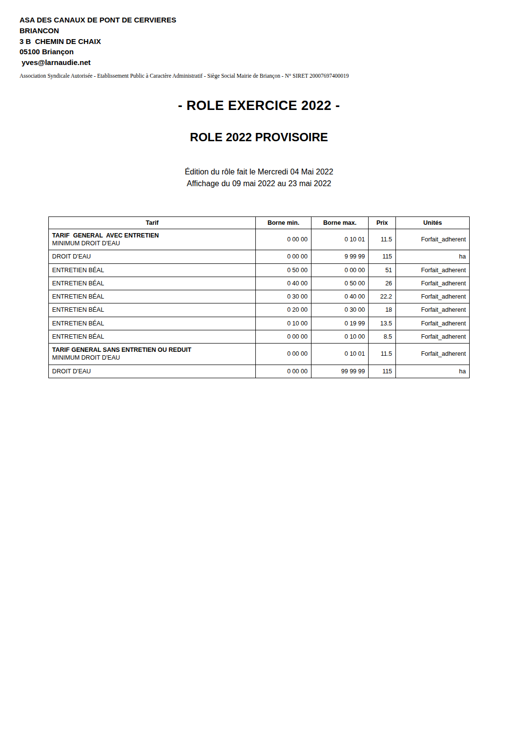ASA DES CANAUX DE PONT DE CERVIERES
BRIANCON
3 B CHEMIN DE CHAIX
05100 Briançon
yves@larnaudie.net
Association Syndicale Autorisée - Etablissement Public à Caractère Administratif - Siège Social Mairie de Briançon - N° SIRET 20007697400019
- ROLE EXERCICE 2022 -
ROLE 2022 PROVISOIRE
Édition du rôle fait le Mercredi 04 Mai 2022
Affichage du 09 mai 2022 au 23 mai 2022
| Tarif | Borne min. | Borne max. | Prix | Unités |
| --- | --- | --- | --- | --- |
| TARIF GENERAL AVEC ENTRETIEN MINIMUM DROIT D'EAU | 0 00 00 | 0 10 01 | 11.5 | Forfait_adherent |
| DROIT D'EAU | 0 00 00 | 9 99 99 | 115 | ha |
| ENTRETIEN BÉAL | 0 50 00 | 0 00 00 | 51 | Forfait_adherent |
| ENTRETIEN BÉAL | 0 40 00 | 0 50 00 | 26 | Forfait_adherent |
| ENTRETIEN BÉAL | 0 30 00 | 0 40 00 | 22.2 | Forfait_adherent |
| ENTRETIEN BÉAL | 0 20 00 | 0 30 00 | 18 | Forfait_adherent |
| ENTRETIEN BÉAL | 0 10 00 | 0 19 99 | 13.5 | Forfait_adherent |
| ENTRETIEN BÉAL | 0 00 00 | 0 10 00 | 8.5 | Forfait_adherent |
| TARIF GENERAL SANS ENTRETIEN OU REDUIT MINIMUM DROIT D'EAU | 0 00 00 | 0 10 01 | 11.5 | Forfait_adherent |
| DROIT D'EAU | 0 00 00 | 99 99 99 | 115 | ha |